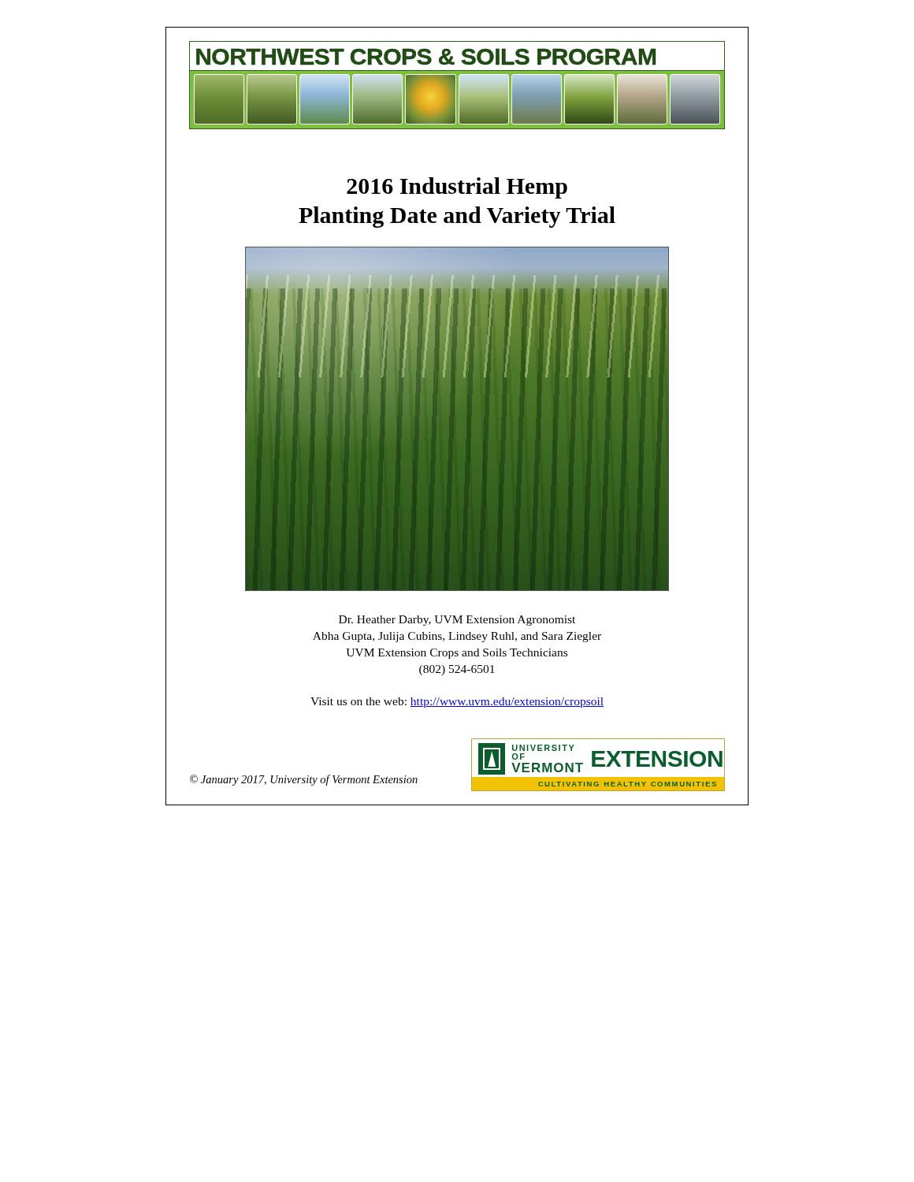NORTHWEST CROPS & SOILS PROGRAM
2016 Industrial Hemp
Planting Date and Variety Trial
Dr. Heather Darby, UVM Extension Agronomist
Abha Gupta, Julija Cubins, Lindsey Ruhl, and Sara Ziegler
UVM Extension Crops and Soils Technicians
(802) 524-6501
Visit us on the web: http://www.uvm.edu/extension/cropsoil
© January 2017, University of Vermont Extension
UNIVERSITY OF
VERMONT
EXTENSION
CULTIVATING HEALTHY COMMUNITIES